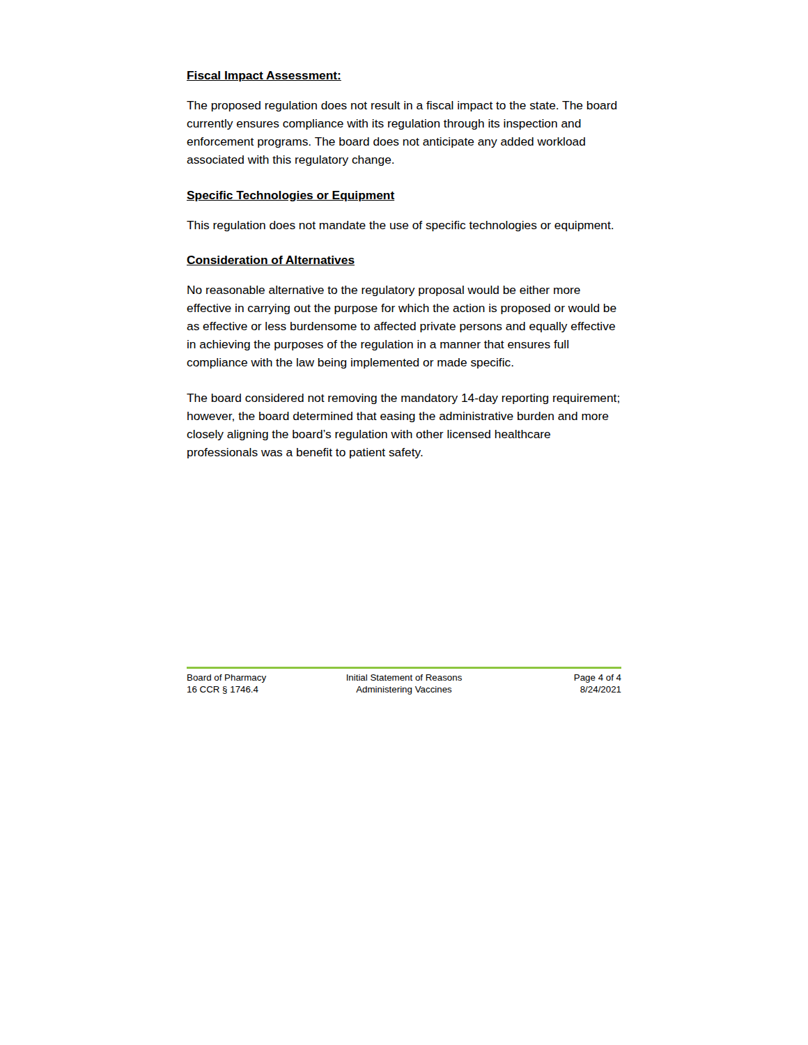Fiscal Impact Assessment:
The proposed regulation does not result in a fiscal impact to the state. The board currently ensures compliance with its regulation through its inspection and enforcement programs. The board does not anticipate any added workload associated with this regulatory change.
Specific Technologies or Equipment
This regulation does not mandate the use of specific technologies or equipment.
Consideration of Alternatives
No reasonable alternative to the regulatory proposal would be either more effective in carrying out the purpose for which the action is proposed or would be as effective or less burdensome to affected private persons and equally effective in achieving the purposes of the regulation in a manner that ensures full compliance with the law being implemented or made specific.
The board considered not removing the mandatory 14-day reporting requirement; however, the board determined that easing the administrative burden and more closely aligning the board’s regulation with other licensed healthcare professionals was a benefit to patient safety.
| Board of Pharmacy | Initial Statement of Reasons | Page 4 of 4 |
| 16 CCR § 1746.4 | Administering Vaccines | 8/24/2021 |